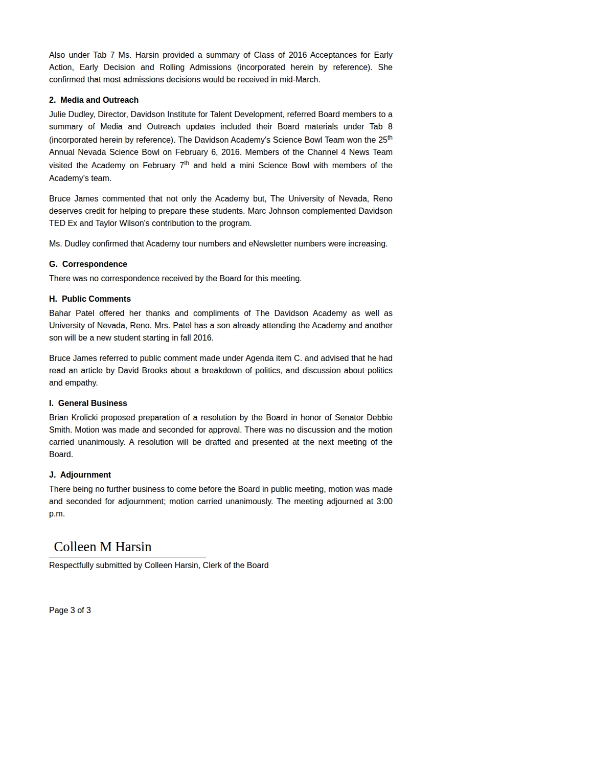Also under Tab 7 Ms. Harsin provided a summary of Class of 2016 Acceptances for Early Action, Early Decision and Rolling Admissions (incorporated herein by reference). She confirmed that most admissions decisions would be received in mid-March.
2. Media and Outreach
Julie Dudley, Director, Davidson Institute for Talent Development, referred Board members to a summary of Media and Outreach updates included their Board materials under Tab 8 (incorporated herein by reference). The Davidson Academy's Science Bowl Team won the 25th Annual Nevada Science Bowl on February 6, 2016. Members of the Channel 4 News Team visited the Academy on February 7th and held a mini Science Bowl with members of the Academy's team.
Bruce James commented that not only the Academy but, The University of Nevada, Reno deserves credit for helping to prepare these students. Marc Johnson complemented Davidson TED Ex and Taylor Wilson's contribution to the program.
Ms. Dudley confirmed that Academy tour numbers and eNewsletter numbers were increasing.
G. Correspondence
There was no correspondence received by the Board for this meeting.
H. Public Comments
Bahar Patel offered her thanks and compliments of The Davidson Academy as well as University of Nevada, Reno. Mrs. Patel has a son already attending the Academy and another son will be a new student starting in fall 2016.
Bruce James referred to public comment made under Agenda item C. and advised that he had read an article by David Brooks about a breakdown of politics, and discussion about politics and empathy.
I. General Business
Brian Krolicki proposed preparation of a resolution by the Board in honor of Senator Debbie Smith. Motion was made and seconded for approval. There was no discussion and the motion carried unanimously. A resolution will be drafted and presented at the next meeting of the Board.
J. Adjournment
There being no further business to come before the Board in public meeting, motion was made and seconded for adjournment; motion carried unanimously. The meeting adjourned at 3:00 p.m.
Colleen M Harsin
Respectfully submitted by Colleen Harsin, Clerk of the Board
Page 3 of 3